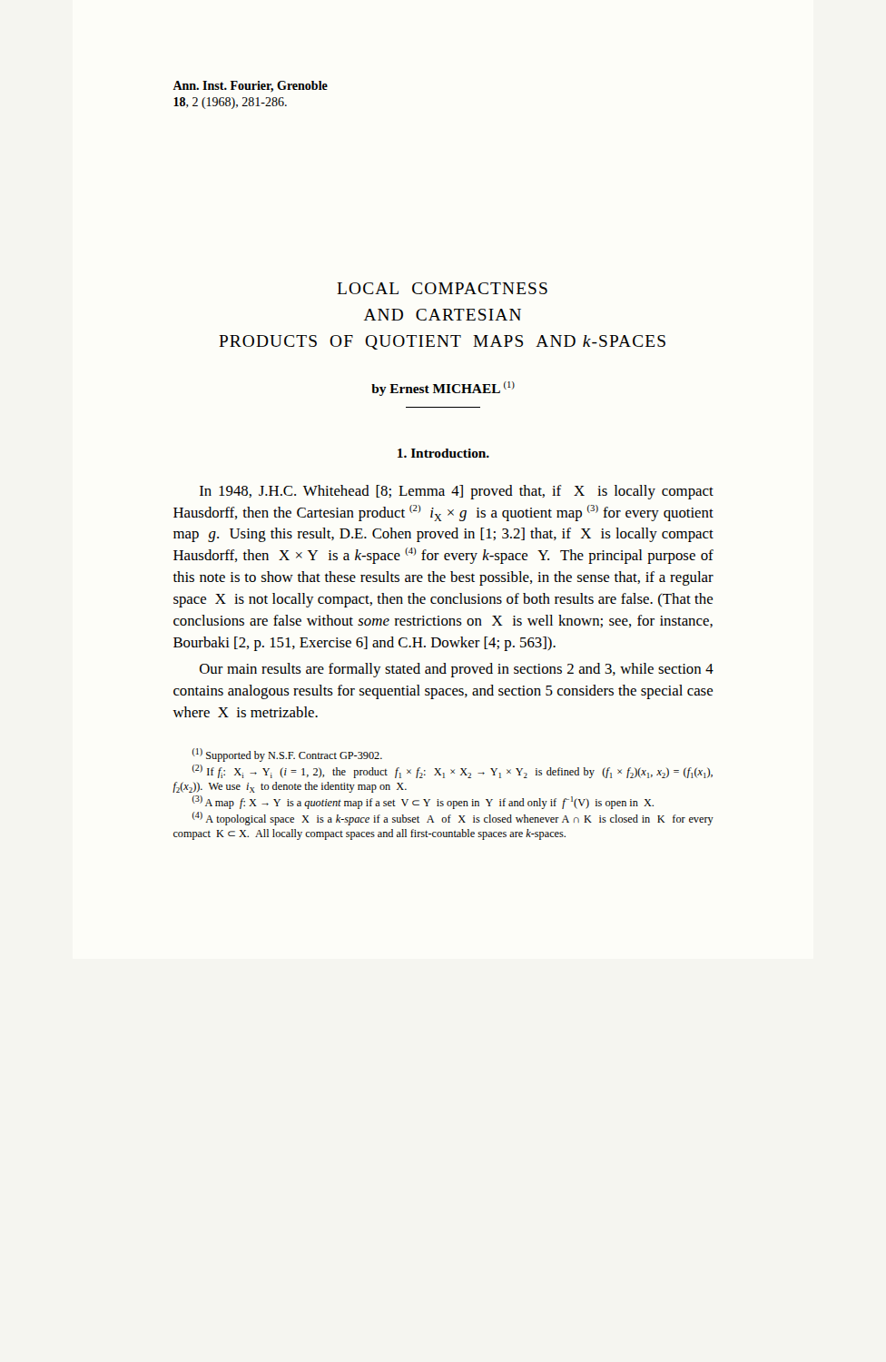Ann. Inst. Fourier, Grenoble
18, 2 (1968), 281-286.
LOCAL COMPACTNESS
AND CARTESIAN
PRODUCTS OF QUOTIENT MAPS AND k-SPACES
by Ernest MICHAEL (1)
1. Introduction.
In 1948, J.H.C. Whitehead [8; Lemma 4] proved that, if X is locally compact Hausdorff, then the Cartesian product (2) iX × g is a quotient map (3) for every quotient map g. Using this result, D.E. Cohen proved in [1; 3.2] that, if X is locally compact Hausdorff, then X × Y is a k-space (4) for every k-space Y. The principal purpose of this note is to show that these results are the best possible, in the sense that, if a regular space X is not locally compact, then the conclusions of both results are false. (That the conclusions are false without some restrictions on X is well known; see, for instance, Bourbaki [2, p. 151, Exercise 6] and C.H. Dowker [4; p. 563]).
Our main results are formally stated and proved in sections 2 and 3, while section 4 contains analogous results for sequential spaces, and section 5 considers the special case where X is metrizable.
(1) Supported by N.S.F. Contract GP-3902.
(2) If fi: Xi → Yi (i = 1, 2), the product f 1 × f 2: X1 × X2 → Y1 × Y2 is defined by (f 1 × f 2)(x 1, x 2) = (f 1(x 1), f 2(x 2)). We use iX to denote the identity map on X.
(3) A map f: X → Y is a quotient map if a set V ⊂ Y is open in Y if and only if f−1(V) is open in X.
(4) A topological space X is a k-space if a subset A of X is closed whenever A ∩ K is closed in K for every compact K ⊂ X. All locally compact spaces and all first-countable spaces are k-spaces.